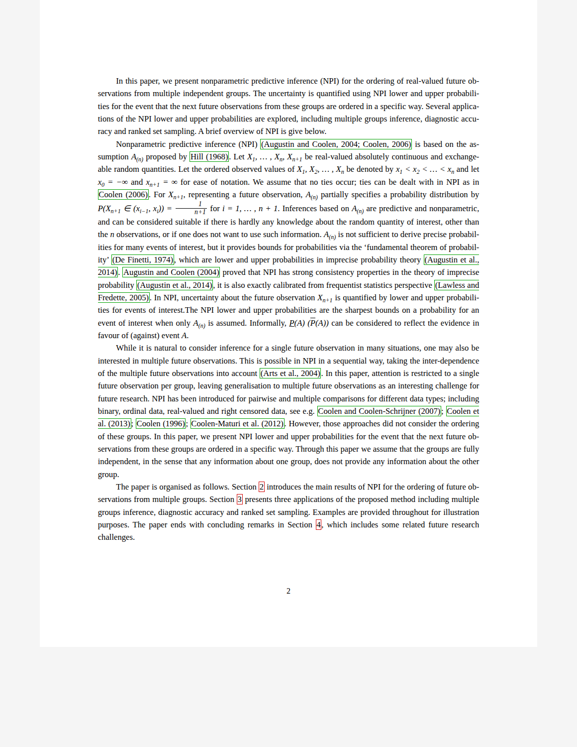In this paper, we present nonparametric predictive inference (NPI) for the ordering of real-valued future observations from multiple independent groups. The uncertainty is quantified using NPI lower and upper probabilities for the event that the next future observations from these groups are ordered in a specific way. Several applications of the NPI lower and upper probabilities are explored, including multiple groups inference, diagnostic accuracy and ranked set sampling. A brief overview of NPI is give below.
Nonparametric predictive inference (NPI) (Augustin and Coolen, 2004; Coolen, 2006) is based on the assumption A(n) proposed by Hill (1968). Let X1, … , Xn, Xn+1 be real-valued absolutely continuous and exchangeable random quantities. Let the ordered observed values of X1, X2, … , Xn be denoted by x1 < x2 < … < xn and let x0 = −∞ and xn+1 = ∞ for ease of notation. We assume that no ties occur; ties can be dealt with in NPI as in Coolen (2006). For Xn+1, representing a future observation, A(n) partially specifies a probability distribution by P(Xn+1 ∈ (xi−1, xi)) = 1 n+1 for i = 1, … , n + 1. Inferences based on A(n) are predictive and nonparametric, and can be considered suitable if there is hardly any knowledge about the random quantity of interest, other than the n observations, or if one does not want to use such information. A(n) is not sufficient to derive precise probabilities for many events of interest, but it provides bounds for probabilities via the ‘fundamental theorem of probability’ (De Finetti, 1974), which are lower and upper probabilities in imprecise probability theory (Augustin et al., 2014). Augustin and Coolen (2004) proved that NPI has strong consistency properties in the theory of imprecise probability (Augustin et al., 2014), it is also exactly calibrated from frequentist statistics perspective (Lawless and Fredette, 2005). In NPI, uncertainty about the future observation Xn+1 is quantified by lower and upper probabilities for events of interest.The NPI lower and upper probabilities are the sharpest bounds on a probability for an event of interest when only A(n) is assumed. Informally, P(A) (P(A)) can be considered to reflect the evidence in favour of (against) event A.
While it is natural to consider inference for a single future observation in many situations, one may also be interested in multiple future observations. This is possible in NPI in a sequential way, taking the inter-dependence of the multiple future observations into account (Arts et al., 2004). In this paper, attention is restricted to a single future observation per group, leaving generalisation to multiple future observations as an interesting challenge for future research. NPI has been introduced for pairwise and multiple comparisons for different data types; including binary, ordinal data, real-valued and right censored data, see e.g. Coolen and Coolen-Schrijner (2007); Coolen et al. (2013); Coolen (1996); Coolen-Maturi et al. (2012). However, those approaches did not consider the ordering of these groups. In this paper, we present NPI lower and upper probabilities for the event that the next future observations from these groups are ordered in a specific way. Through this paper we assume that the groups are fully independent, in the sense that any information about one group, does not provide any information about the other group.
The paper is organised as follows. Section 2 introduces the main results of NPI for the ordering of future observations from multiple groups. Section 3 presents three applications of the proposed method including multiple groups inference, diagnostic accuracy and ranked set sampling. Examples are provided throughout for illustration purposes. The paper ends with concluding remarks in Section 4, which includes some related future research challenges.
2